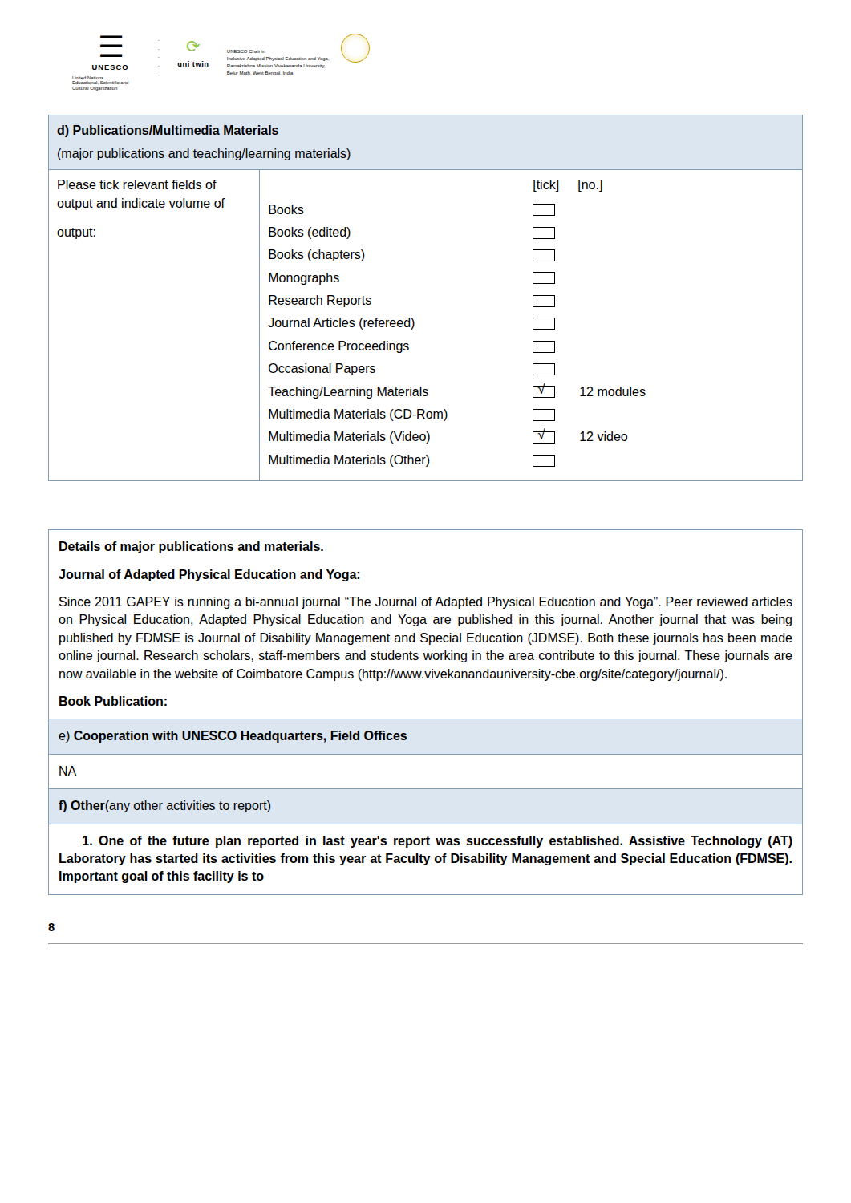☰
UNESCO
United Nations
Educational, Scientific and
Cultural Organization
.
.
.
.
.
⟳
uni twin
UNESCO Chair in
Inclusive Adapted Physical Education and Yoga,
Ramakrishna Mission Vivekananda University,
Belur Math, West Bengal, India
| d) Publications/Multimedia Materials (major publications and teaching/learning materials) |
| Please tick relevant fields of output and indicate volume of output: | [tick] [no.] Books Books (edited) Books (chapters) Monographs Research Reports Journal Articles (refereed) Conference Proceedings Occasional Papers Teaching/Learning Materials 12 modules Multimedia Materials (CD-Rom) Multimedia Materials (Video) 12 video Multimedia Materials (Other) |
| Details of major publications and materials. Journal of Adapted Physical Education and Yoga: Since 2011 GAPEY is running a bi-annual journal “The Journal of Adapted Physical Education and Yoga”. Peer reviewed articles on Physical Education, Adapted Physical Education and Yoga are published in this journal. Another journal that was being published by FDMSE is Journal of Disability Management and Special Education (JDMSE). Both these journals has been made online journal. Research scholars, staff-members and students working in the area contribute to this journal. These journals are now available in the website of Coimbatore Campus (http://www.vivekanandauniversity-cbe.org/site/category/journal/). Book Publication: |
| e) Cooperation with UNESCO Headquarters, Field Offices |
| NA |
| f) Other (any other activities to report) |
| 1. One of the future plan reported in last year's report was successfully established. Assistive Technology (AT) Laboratory has started its activities from this year at Faculty of Disability Management and Special Education (FDMSE). Important goal of this facility is to |
8